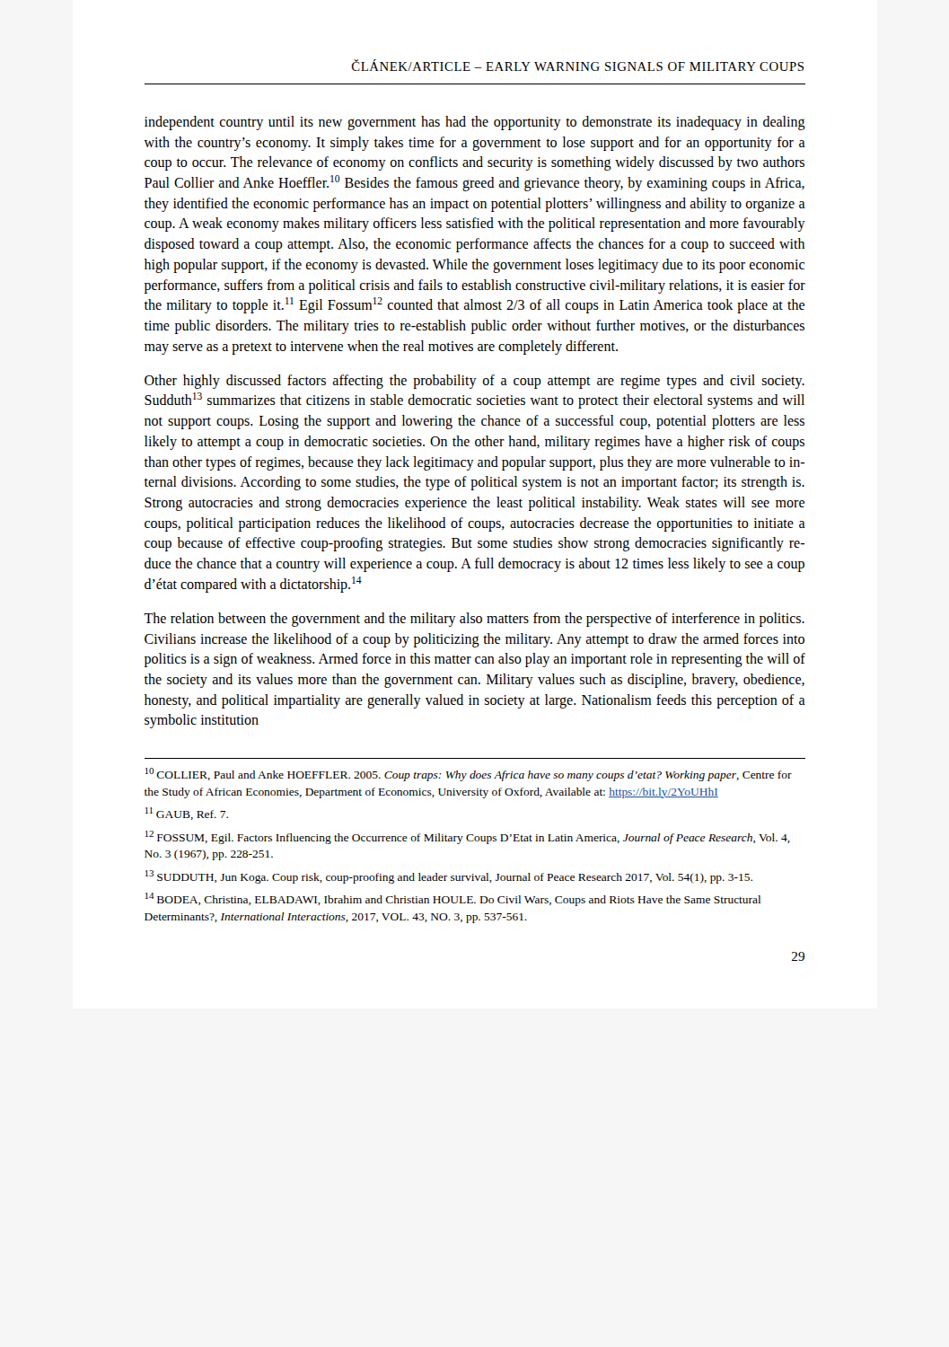ČLÁNEK/ARTICLE – EARLY WARNING SIGNALS OF MILITARY COUPS
independent country until its new government has had the opportunity to demonstrate its inadequacy in dealing with the country’s economy. It simply takes time for a government to lose support and for an opportunity for a coup to occur. The relevance of economy on conflicts and security is something widely discussed by two authors Paul Collier and Anke Hoeffler.10 Besides the famous greed and grievance theory, by examining coups in Africa, they identified the economic performance has an impact on potential plotters’ willingness and ability to organize a coup. A weak economy makes military officers less satisfied with the political representation and more favourably disposed toward a coup attempt. Also, the economic performance affects the chances for a coup to succeed with high popular support, if the economy is devasted. While the government loses legitimacy due to its poor economic performance, suffers from a political crisis and fails to establish constructive civil-military relations, it is easier for the military to topple it.11 Egil Fossum12 counted that almost 2/3 of all coups in Latin America took place at the time public disorders. The military tries to re-establish public order without further motives, or the disturbances may serve as a pretext to intervene when the real motives are completely different.
Other highly discussed factors affecting the probability of a coup attempt are regime types and civil society. Sudduth13 summarizes that citizens in stable democratic societies want to protect their electoral systems and will not support coups. Losing the support and lowering the chance of a successful coup, potential plotters are less likely to attempt a coup in democratic societies. On the other hand, military regimes have a higher risk of coups than other types of regimes, because they lack legitimacy and popular support, plus they are more vulnerable to internal divisions. According to some studies, the type of political system is not an important factor; its strength is. Strong autocracies and strong democracies experience the least political instability. Weak states will see more coups, political participation reduces the likelihood of coups, autocracies decrease the opportunities to initiate a coup because of effective coup-proofing strategies. But some studies show strong democracies significantly reduce the chance that a country will experience a coup. A full democracy is about 12 times less likely to see a coup d’état compared with a dictatorship.14
The relation between the government and the military also matters from the perspective of interference in politics. Civilians increase the likelihood of a coup by politicizing the military. Any attempt to draw the armed forces into politics is a sign of weakness. Armed force in this matter can also play an important role in representing the will of the society and its values more than the government can. Military values such as discipline, bravery, obedience, honesty, and political impartiality are generally valued in society at large. Nationalism feeds this perception of a symbolic institution
10 COLLIER, Paul and Anke HOEFFLER. 2005. Coup traps: Why does Africa have so many coups d’etat? Working paper, Centre for the Study of African Economies, Department of Economics, University of Oxford, Available at: https://bit.ly/2YoUHhI
11 GAUB, Ref. 7.
12 FOSSUM, Egil. Factors Influencing the Occurrence of Military Coups D’Etat in Latin America, Journal of Peace Research, Vol. 4, No. 3 (1967), pp. 228-251.
13 SUDDUTH, Jun Koga. Coup risk, coup-proofing and leader survival, Journal of Peace Research 2017, Vol. 54(1), pp. 3-15.
14 BODEA, Christina, ELBADAWI, Ibrahim and Christian HOULE. Do Civil Wars, Coups and Riots Have the Same Structural Determinants?, International Interactions, 2017, VOL. 43, NO. 3, pp. 537-561.
29